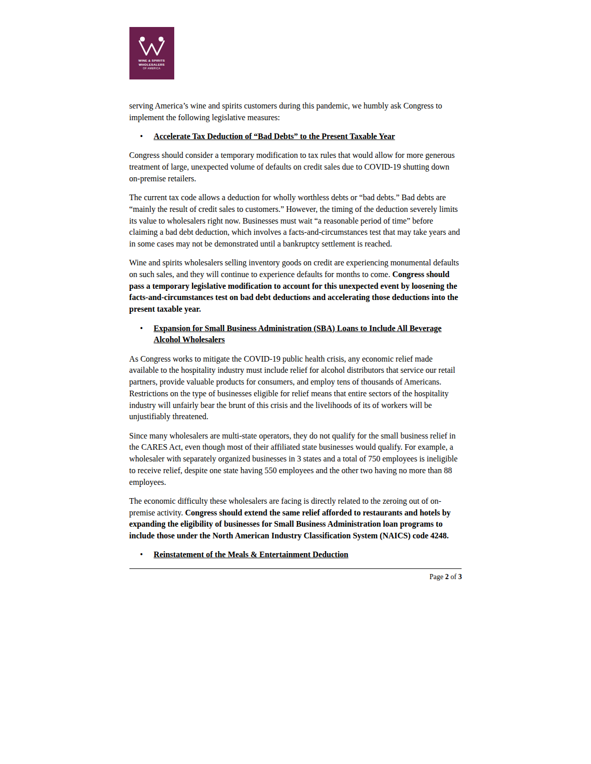Wine & Spirits
Wholesalers of America
serving America’s wine and spirits customers during this pandemic, we humbly ask Congress to implement the following legislative measures:
Accelerate Tax Deduction of “Bad Debts” to the Present Taxable Year
Congress should consider a temporary modification to tax rules that would allow for more generous treatment of large, unexpected volume of defaults on credit sales due to COVID-19 shutting down on-premise retailers.
The current tax code allows a deduction for wholly worthless debts or “bad debts.” Bad debts are “mainly the result of credit sales to customers.” However, the timing of the deduction severely limits its value to wholesalers right now. Businesses must wait “a reasonable period of time” before claiming a bad debt deduction, which involves a facts-and-circumstances test that may take years and in some cases may not be demonstrated until a bankruptcy settlement is reached.
Wine and spirits wholesalers selling inventory goods on credit are experiencing monumental defaults on such sales, and they will continue to experience defaults for months to come. Congress should pass a temporary legislative modification to account for this unexpected event by loosening the facts-and-circumstances test on bad debt deductions and accelerating those deductions into the present taxable year.
Expansion for Small Business Administration (SBA) Loans to Include All Beverage Alcohol Wholesalers
As Congress works to mitigate the COVID-19 public health crisis, any economic relief made available to the hospitality industry must include relief for alcohol distributors that service our retail partners, provide valuable products for consumers, and employ tens of thousands of Americans. Restrictions on the type of businesses eligible for relief means that entire sectors of the hospitality industry will unfairly bear the brunt of this crisis and the livelihoods of its of workers will be unjustifiably threatened.
Since many wholesalers are multi-state operators, they do not qualify for the small business relief in the CARES Act, even though most of their affiliated state businesses would qualify. For example, a wholesaler with separately organized businesses in 3 states and a total of 750 employees is ineligible to receive relief, despite one state having 550 employees and the other two having no more than 88 employees.
The economic difficulty these wholesalers are facing is directly related to the zeroing out of on-premise activity. Congress should extend the same relief afforded to restaurants and hotels by expanding the eligibility of businesses for Small Business Administration loan programs to include those under the North American Industry Classification System (NAICS) code 4248.
Reinstatement of the Meals & Entertainment Deduction
Page 2 of 3